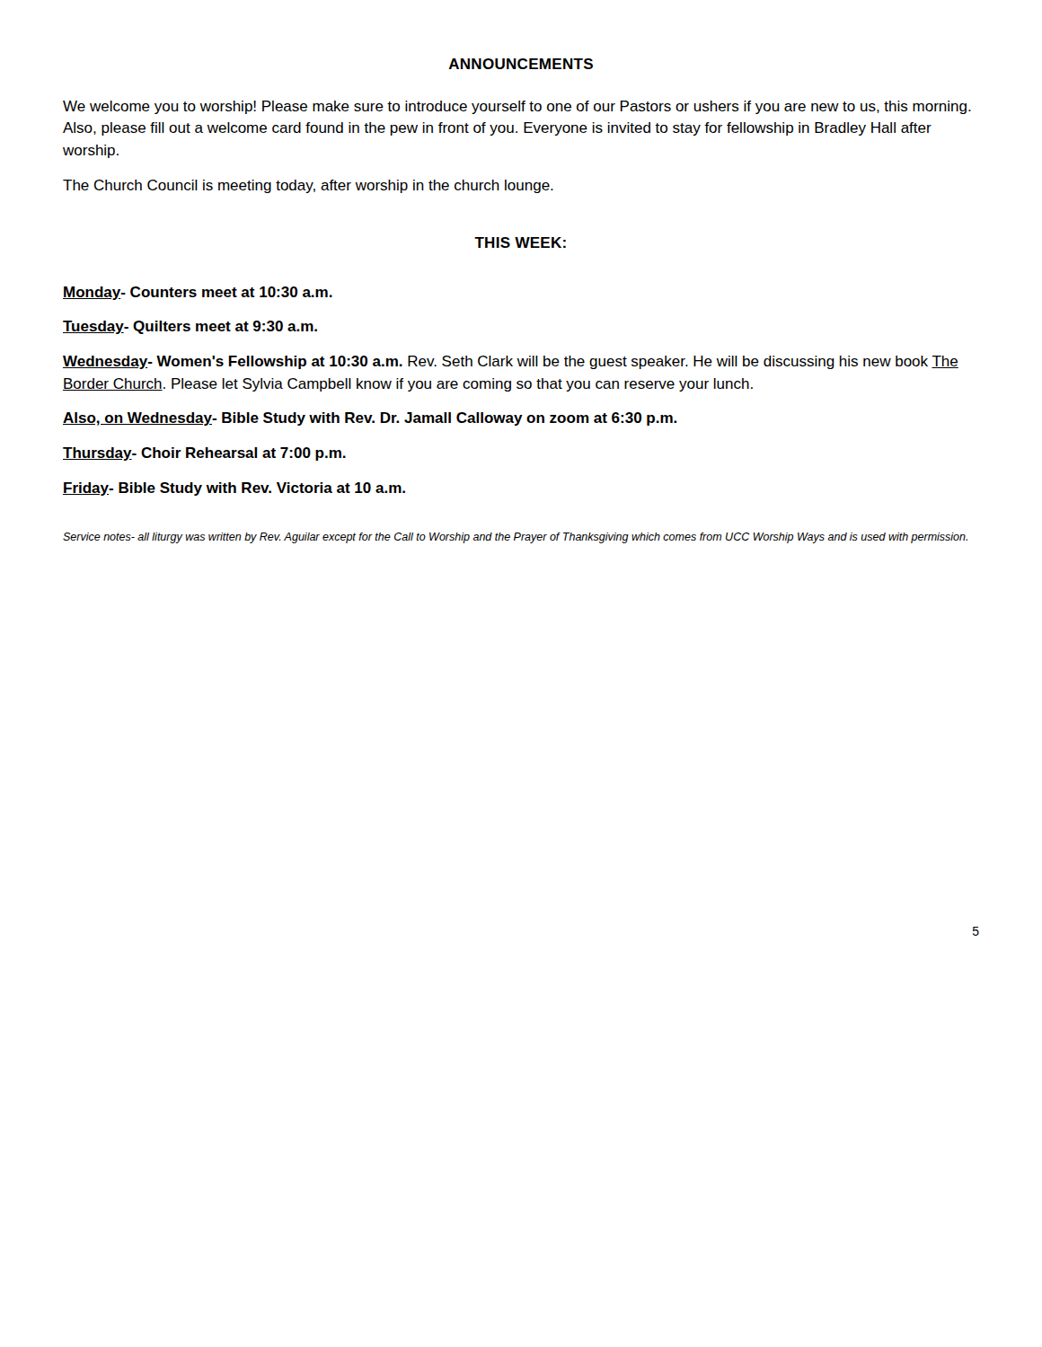ANNOUNCEMENTS
We welcome you to worship! Please make sure to introduce yourself to one of our Pastors or ushers if you are new to us, this morning. Also, please fill out a welcome card found in the pew in front of you. Everyone is invited to stay for fellowship in Bradley Hall after worship.
The Church Council is meeting today, after worship in the church lounge.
THIS WEEK:
Monday- Counters meet at 10:30 a.m.
Tuesday- Quilters meet at 9:30 a.m.
Wednesday- Women's Fellowship at 10:30 a.m. Rev. Seth Clark will be the guest speaker. He will be discussing his new book The Border Church. Please let Sylvia Campbell know if you are coming so that you can reserve your lunch.
Also, on Wednesday- Bible Study with Rev. Dr. Jamall Calloway on zoom at 6:30 p.m.
Thursday- Choir Rehearsal at 7:00 p.m.
Friday- Bible Study with Rev. Victoria at 10 a.m.
Service notes- all liturgy was written by Rev. Aguilar except for the Call to Worship and the Prayer of Thanksgiving which comes from UCC Worship Ways and is used with permission.
5